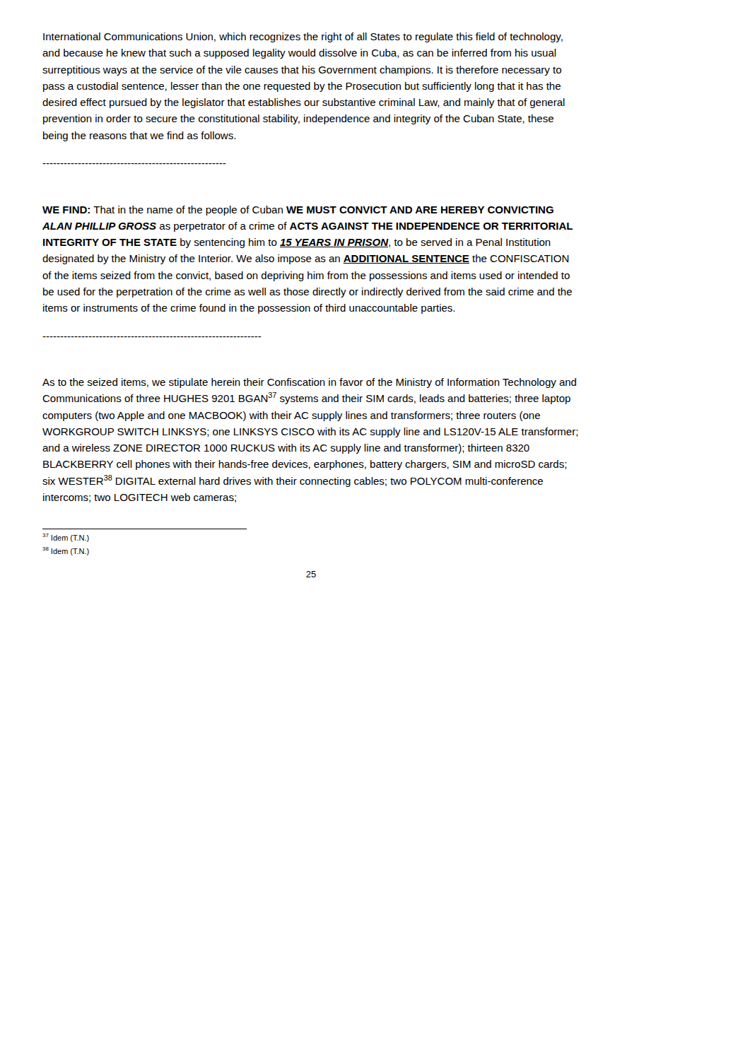International Communications Union, which recognizes the right of all States to regulate this field of technology, and because he knew that such a supposed legality would dissolve in Cuba, as can be inferred from his usual surreptitious ways at the service of the vile causes that his Government champions. It is therefore necessary to pass a custodial sentence, lesser than the one requested by the Prosecution but sufficiently long that it has the desired effect pursued by the legislator that establishes our substantive criminal Law, and mainly that of general prevention in order to secure the constitutional stability, independence and integrity of the Cuban State, these being the reasons that we find as follows.
----------------------------------------------------
WE FIND: That in the name of the people of Cuban WE MUST CONVICT AND ARE HEREBY CONVICTING ALAN PHILLIP GROSS as perpetrator of a crime of ACTS AGAINST THE INDEPENDENCE OR TERRITORIAL INTEGRITY OF THE STATE by sentencing him to 15 YEARS IN PRISON, to be served in a Penal Institution designated by the Ministry of the Interior. We also impose as an ADDITIONAL SENTENCE the CONFISCATION of the items seized from the convict, based on depriving him from the possessions and items used or intended to be used for the perpetration of the crime as well as those directly or indirectly derived from the said crime and the items or instruments of the crime found in the possession of third unaccountable parties.
--------------------------------------------------------------
As to the seized items, we stipulate herein their Confiscation in favor of the Ministry of Information Technology and Communications of three HUGHES 9201 BGAN37 systems and their SIM cards, leads and batteries; three laptop computers (two Apple and one MACBOOK) with their AC supply lines and transformers; three routers (one WORKGROUP SWITCH LINKSYS; one LINKSYS CISCO with its AC supply line and LS120V-15 ALE transformer; and a wireless ZONE DIRECTOR 1000 RUCKUS with its AC supply line and transformer); thirteen 8320 BLACKBERRY cell phones with their hands-free devices, earphones, battery chargers, SIM and microSD cards; six WESTER38 DIGITAL external hard drives with their connecting cables; two POLYCOM multi-conference intercoms; two LOGITECH web cameras;
37 Idem (T.N.)
38 Idem (T.N.)
25